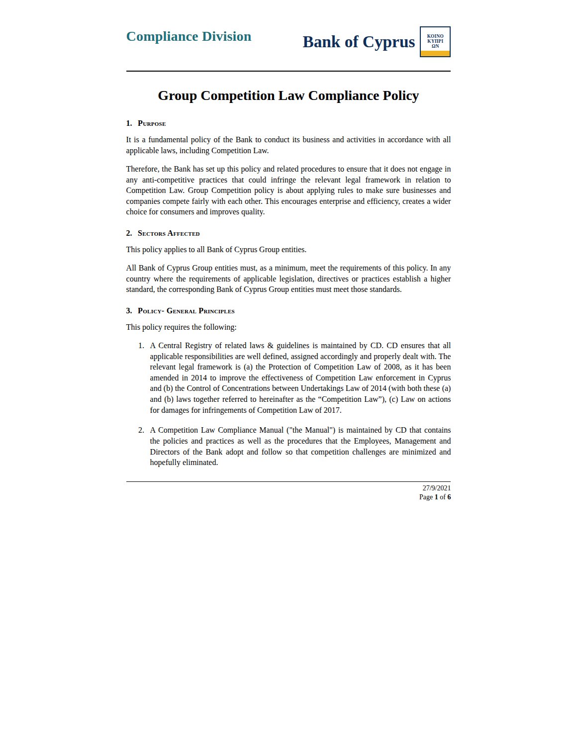Compliance Division
Bank of Cyprus
ΚΟΙΝΟ
ΚΥΠΡΙ
ΩΝ
Group Competition Law Compliance Policy
1. Purpose
It is a fundamental policy of the Bank to conduct its business and activities in accordance with all applicable laws, including Competition Law.
Therefore, the Bank has set up this policy and related procedures to ensure that it does not engage in any anti-competitive practices that could infringe the relevant legal framework in relation to Competition Law. Group Competition policy is about applying rules to make sure businesses and companies compete fairly with each other. This encourages enterprise and efficiency, creates a wider choice for consumers and improves quality.
2. Sectors Affected
This policy applies to all Bank of Cyprus Group entities.
All Bank of Cyprus Group entities must, as a minimum, meet the requirements of this policy. In any country where the requirements of applicable legislation, directives or practices establish a higher standard, the corresponding Bank of Cyprus Group entities must meet those standards.
3. Policy- General Principles
This policy requires the following:
A Central Registry of related laws & guidelines is maintained by CD. CD ensures that all applicable responsibilities are well defined, assigned accordingly and properly dealt with. The relevant legal framework is (a) the Protection of Competition Law of 2008, as it has been amended in 2014 to improve the effectiveness of Competition Law enforcement in Cyprus and (b) the Control of Concentrations between Undertakings Law of 2014 (with both these (a) and (b) laws together referred to hereinafter as the “Competition Law”), (c) Law on actions for damages for infringements of Competition Law of 2017.
A Competition Law Compliance Manual ("the Manual") is maintained by CD that contains the policies and practices as well as the procedures that the Employees, Management and Directors of the Bank adopt and follow so that competition challenges are minimized and hopefully eliminated.
27/9/2021
Page 1 of 6